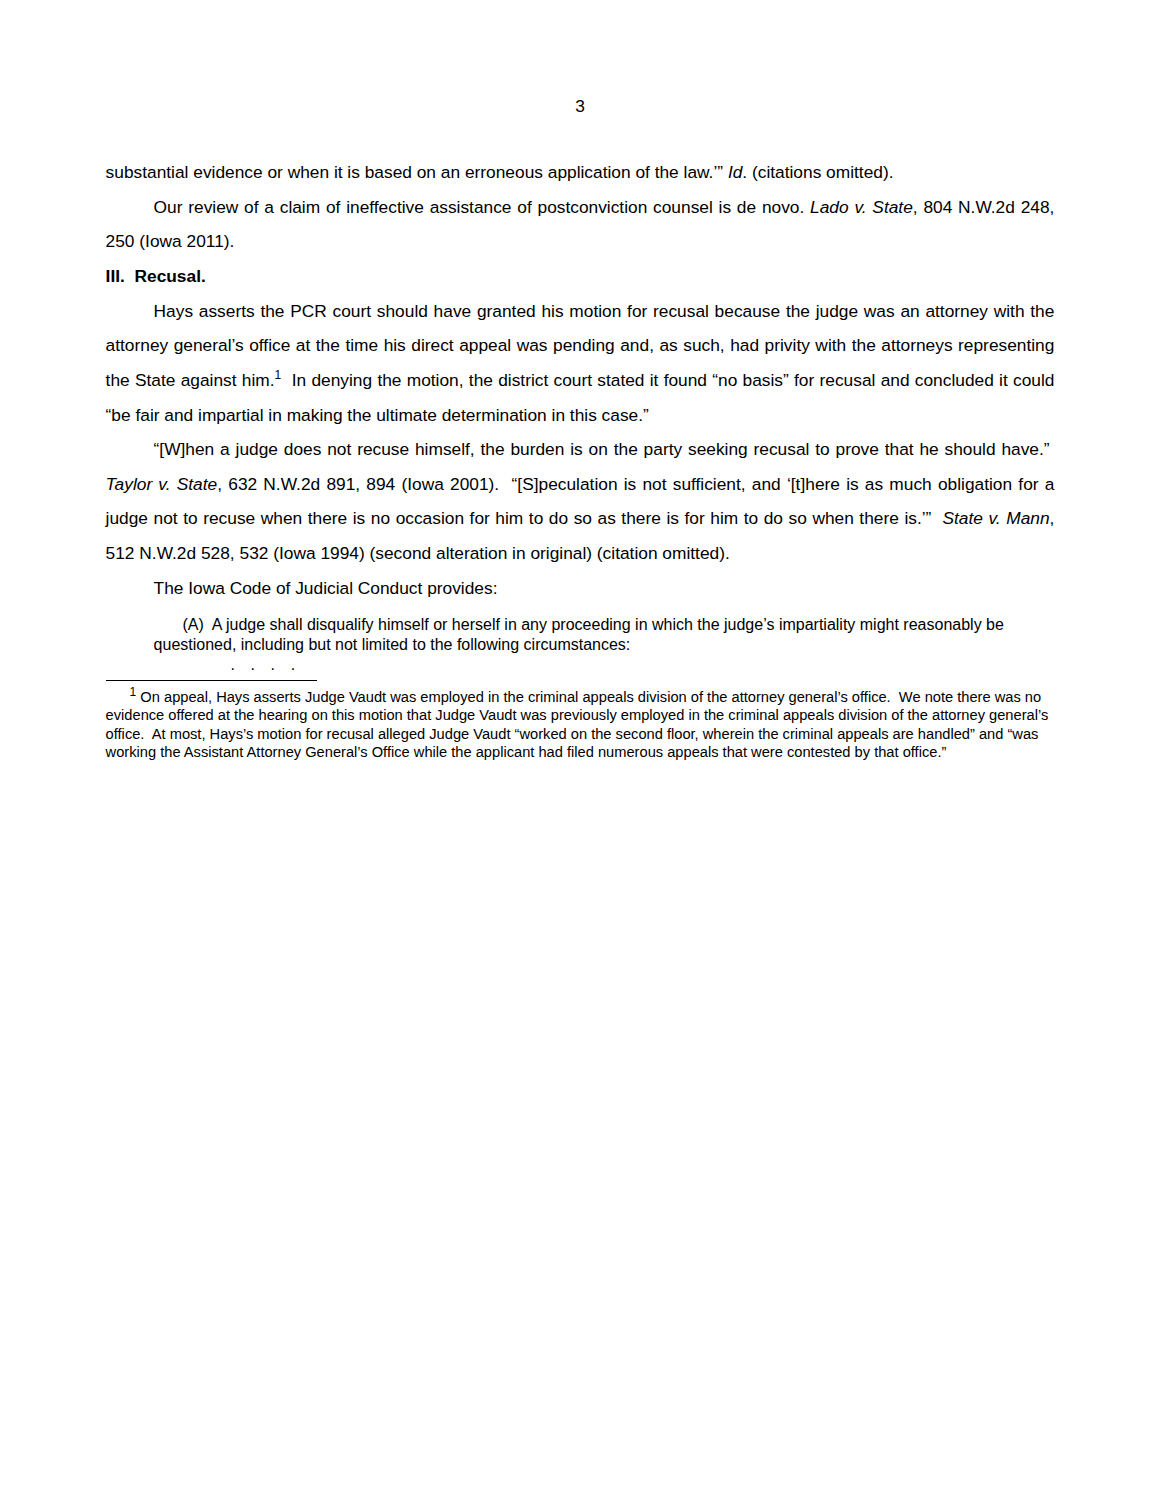3
substantial evidence or when it is based on an erroneous application of the law.’” Id. (citations omitted).
Our review of a claim of ineffective assistance of postconviction counsel is de novo. Lado v. State, 804 N.W.2d 248, 250 (Iowa 2011).
III. Recusal.
Hays asserts the PCR court should have granted his motion for recusal because the judge was an attorney with the attorney general’s office at the time his direct appeal was pending and, as such, had privity with the attorneys representing the State against him.1 In denying the motion, the district court stated it found “no basis” for recusal and concluded it could “be fair and impartial in making the ultimate determination in this case.”
“[W]hen a judge does not recuse himself, the burden is on the party seeking recusal to prove that he should have.” Taylor v. State, 632 N.W.2d 891, 894 (Iowa 2001). “[S]peculation is not sufficient, and ‘[t]here is as much obligation for a judge not to recuse when there is no occasion for him to do so as there is for him to do so when there is.’” State v. Mann, 512 N.W.2d 528, 532 (Iowa 1994) (second alteration in original) (citation omitted).
The Iowa Code of Judicial Conduct provides:
(A) A judge shall disqualify himself or herself in any proceeding in which the judge’s impartiality might reasonably be questioned, including but not limited to the following circumstances:
. . . .
1 On appeal, Hays asserts Judge Vaudt was employed in the criminal appeals division of the attorney general’s office. We note there was no evidence offered at the hearing on this motion that Judge Vaudt was previously employed in the criminal appeals division of the attorney general’s office. At most, Hays’s motion for recusal alleged Judge Vaudt “worked on the second floor, wherein the criminal appeals are handled” and “was working the Assistant Attorney General’s Office while the applicant had filed numerous appeals that were contested by that office.”